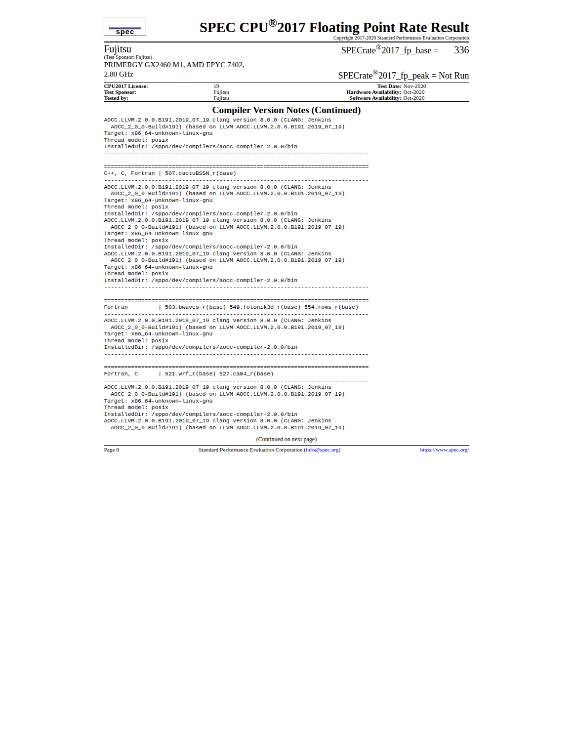▁▁▁▁
spec
SPEC CPU®2017 Floating Point Rate Result
Copyright 2017-2020 Standard Performance Evaluation Corporation
| Fujitsu (Test Sponsor: Fujitsu) PRIMERGY GX2460 M1, AMD EPYC 7402, 2.80 GHz | SPECrate ® 2017_fp_base = 336 SPECrate ® 2017_fp_peak = Not Run |
| CPU2017 License: | 19 | Test Date: | Nov-2020 |
| Test Sponsor: | Fujitsu | Hardware Availability: | Oct-2020 |
| Tested by: | Fujitsu | Software Availability: | Oct-2020 |
Compiler Version Notes (Continued)
AOCC.LLVM.2.0.0.B191.2019_07_19 clang version 8.0.0 (CLANG: Jenkins
  AOCC_2_0_0-Build#191) (based on LLVM AOCC.LLVM.2.0.0.B191.2019_07_19)
Target: x86_64-unknown-linux-gnu
Thread model: posix
InstalledDir: /sppo/dev/compilers/aocc-compiler-2.0.0/bin
------------------------------------------------------------------------------

==============================================================================
C++, C, Fortran | 507.cactuBSSN_r(base)
------------------------------------------------------------------------------
AOCC.LLVM.2.0.0.B191.2019_07_19 clang version 8.0.0 (CLANG: Jenkins
  AOCC_2_0_0-Build#191) (based on LLVM AOCC.LLVM.2.0.0.B191.2019_07_19)
Target: x86_64-unknown-linux-gnu
Thread model: posix
InstalledDir: /sppo/dev/compilers/aocc-compiler-2.0.0/bin
AOCC.LLVM.2.0.0.B191.2019_07_19 clang version 8.0.0 (CLANG: Jenkins
  AOCC_2_0_0-Build#191) (based on LLVM AOCC.LLVM.2.0.0.B191.2019_07_19)
Target: x86_64-unknown-linux-gnu
Thread model: posix
InstalledDir: /sppo/dev/compilers/aocc-compiler-2.0.0/bin
AOCC.LLVM.2.0.0.B191.2019_07_19 clang version 8.0.0 (CLANG: Jenkins
  AOCC_2_0_0-Build#191) (based on LLVM AOCC.LLVM.2.0.0.B191.2019_07_19)
Target: x86_64-unknown-linux-gnu
Thread model: posix
InstalledDir: /sppo/dev/compilers/aocc-compiler-2.0.0/bin
------------------------------------------------------------------------------

==============================================================================
Fortran         | 503.bwaves_r(base) 549.fotonik3d_r(base) 554.roms_r(base)
------------------------------------------------------------------------------
AOCC.LLVM.2.0.0.B191.2019_07_19 clang version 8.0.0 (CLANG: Jenkins
  AOCC_2_0_0-Build#191) (based on LLVM AOCC.LLVM.2.0.0.B191.2019_07_19)
Target: x86_64-unknown-linux-gnu
Thread model: posix
InstalledDir: /sppo/dev/compilers/aocc-compiler-2.0.0/bin
------------------------------------------------------------------------------

==============================================================================
Fortran, C      | 521.wrf_r(base) 527.cam4_r(base)
------------------------------------------------------------------------------
AOCC.LLVM.2.0.0.B191.2019_07_19 clang version 8.0.0 (CLANG: Jenkins
  AOCC_2_0_0-Build#191) (based on LLVM AOCC.LLVM.2.0.0.B191.2019_07_19)
Target: x86_64-unknown-linux-gnu
Thread model: posix
InstalledDir: /sppo/dev/compilers/aocc-compiler-2.0.0/bin
AOCC.LLVM.2.0.0.B191.2019_07_19 clang version 8.0.0 (CLANG: Jenkins
  AOCC_2_0_0-Build#191) (based on LLVM AOCC.LLVM.2.0.0.B191.2019_07_19)
(Continued on next page)
Page 8
Standard Performance Evaluation Corporation (info@spec.org)
https://www.spec.org/